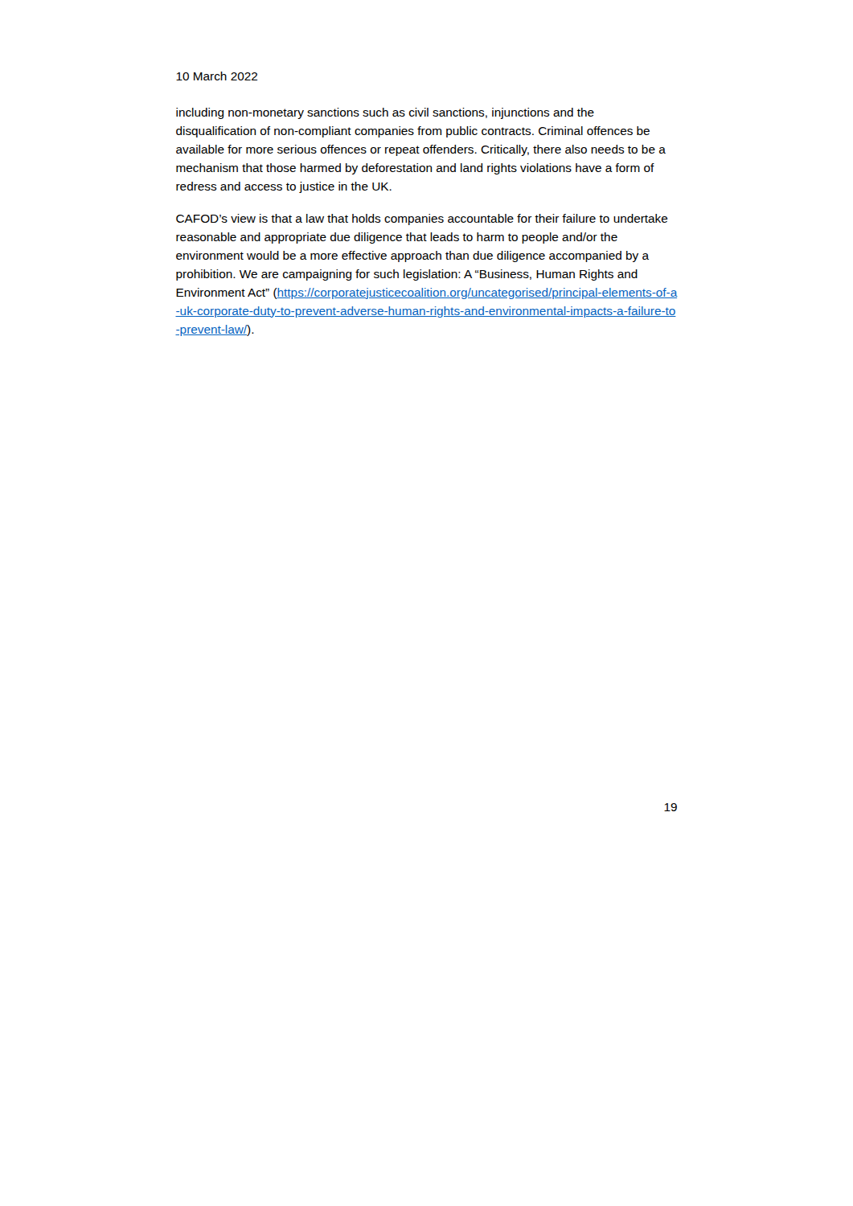10 March 2022
including non-monetary sanctions such as civil sanctions, injunctions and the disqualification of non-compliant companies from public contracts. Criminal offences be available for more serious offences or repeat offenders. Critically, there also needs to be a mechanism that those harmed by deforestation and land rights violations have a form of redress and access to justice in the UK.
CAFOD’s view is that a law that holds companies accountable for their failure to undertake reasonable and appropriate due diligence that leads to harm to people and/or the environment would be a more effective approach than due diligence accompanied by a prohibition. We are campaigning for such legislation: A “Business, Human Rights and Environment Act” (https://corporatejusticecoalition.org/uncategorised/principal-elements-of-a-uk-corporate-duty-to-prevent-adverse-human-rights-and-environmental-impacts-a-failure-to-prevent-law/).
19